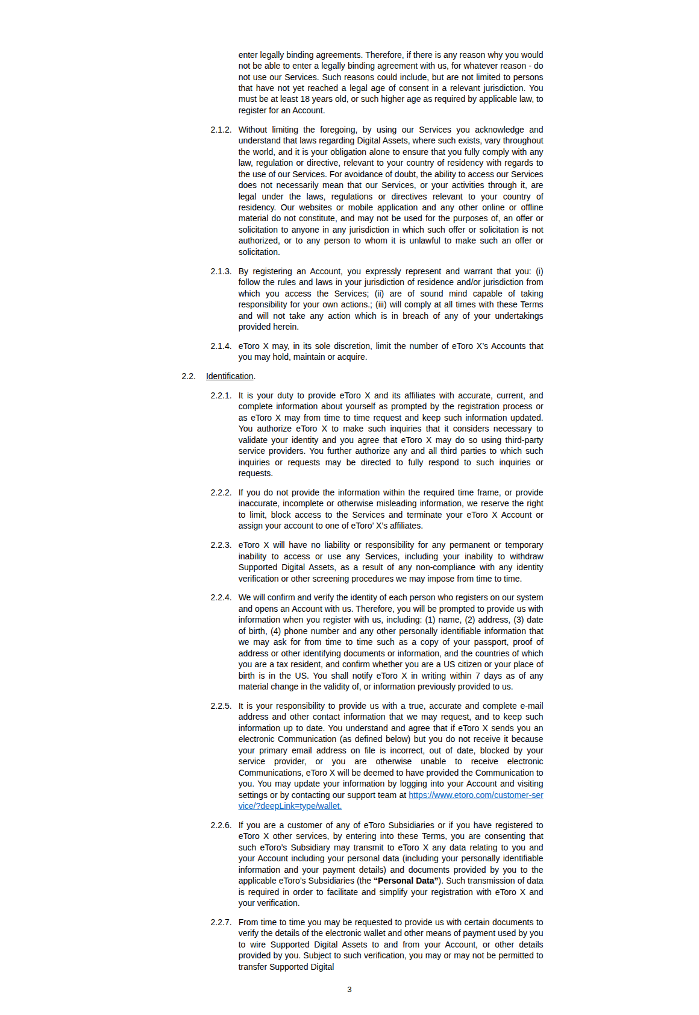enter legally binding agreements. Therefore, if there is any reason why you would not be able to enter a legally binding agreement with us, for whatever reason - do not use our Services. Such reasons could include, but are not limited to persons that have not yet reached a legal age of consent in a relevant jurisdiction. You must be at least 18 years old, or such higher age as required by applicable law, to register for an Account.
2.1.2.
Without limiting the foregoing, by using our Services you acknowledge and understand that laws regarding Digital Assets, where such exists, vary throughout the world, and it is your obligation alone to ensure that you fully comply with any law, regulation or directive, relevant to your country of residency with regards to the use of our Services. For avoidance of doubt, the ability to access our Services does not necessarily mean that our Services, or your activities through it, are legal under the laws, regulations or directives relevant to your country of residency. Our websites or mobile application and any other online or offline material do not constitute, and may not be used for the purposes of, an offer or solicitation to anyone in any jurisdiction in which such offer or solicitation is not authorized, or to any person to whom it is unlawful to make such an offer or solicitation.
2.1.3.
By registering an Account, you expressly represent and warrant that you: (i) follow the rules and laws in your jurisdiction of residence and/or jurisdiction from which you access the Services; (ii) are of sound mind capable of taking responsibility for your own actions.; (iii) will comply at all times with these Terms and will not take any action which is in breach of any of your undertakings provided herein.
2.1.4.
eToro X may, in its sole discretion, limit the number of eToro X’s Accounts that you may hold, maintain or acquire.
2.2.
Identification.
2.2.1.
It is your duty to provide eToro X and its affiliates with accurate, current, and complete information about yourself as prompted by the registration process or as eToro X may from time to time request and keep such information updated. You authorize eToro X to make such inquiries that it considers necessary to validate your identity and you agree that eToro X may do so using third-party service providers. You further authorize any and all third parties to which such inquiries or requests may be directed to fully respond to such inquiries or requests.
2.2.2.
If you do not provide the information within the required time frame, or provide inaccurate, incomplete or otherwise misleading information, we reserve the right to limit, block access to the Services and terminate your eToro X Account or assign your account to one of eToro’ X’s affiliates.
2.2.3.
eToro X will have no liability or responsibility for any permanent or temporary inability to access or use any Services, including your inability to withdraw Supported Digital Assets, as a result of any non-compliance with any identity verification or other screening procedures we may impose from time to time.
2.2.4.
We will confirm and verify the identity of each person who registers on our system and opens an Account with us. Therefore, you will be prompted to provide us with information when you register with us, including: (1) name, (2) address, (3) date of birth, (4) phone number and any other personally identifiable information that we may ask for from time to time such as a copy of your passport, proof of address or other identifying documents or information, and the countries of which you are a tax resident, and confirm whether you are a US citizen or your place of birth is in the US. You shall notify eToro X in writing within 7 days as of any material change in the validity of, or information previously provided to us.
2.2.5.
It is your responsibility to provide us with a true, accurate and complete e-mail address and other contact information that we may request, and to keep such information up to date. You understand and agree that if eToro X sends you an electronic Communication (as defined below) but you do not receive it because your primary email address on file is incorrect, out of date, blocked by your service provider, or you are otherwise unable to receive electronic Communications, eToro X will be deemed to have provided the Communication to you. You may update your information by logging into your Account and visiting settings or by contacting our support team at https://www.etoro.com/customer-service/?deepLink=type/wallet.
2.2.6.
If you are a customer of any of eToro Subsidiaries or if you have registered to eToro X other services, by entering into these Terms, you are consenting that such eToro’s Subsidiary may transmit to eToro X any data relating to you and your Account including your personal data (including your personally identifiable information and your payment details) and documents provided by you to the applicable eToro’s Subsidiaries (the “Personal Data”). Such transmission of data is required in order to facilitate and simplify your registration with eToro X and your verification.
2.2.7.
From time to time you may be requested to provide us with certain documents to verify the details of the electronic wallet and other means of payment used by you to wire Supported Digital Assets to and from your Account, or other details provided by you. Subject to such verification, you may or may not be permitted to transfer Supported Digital
3